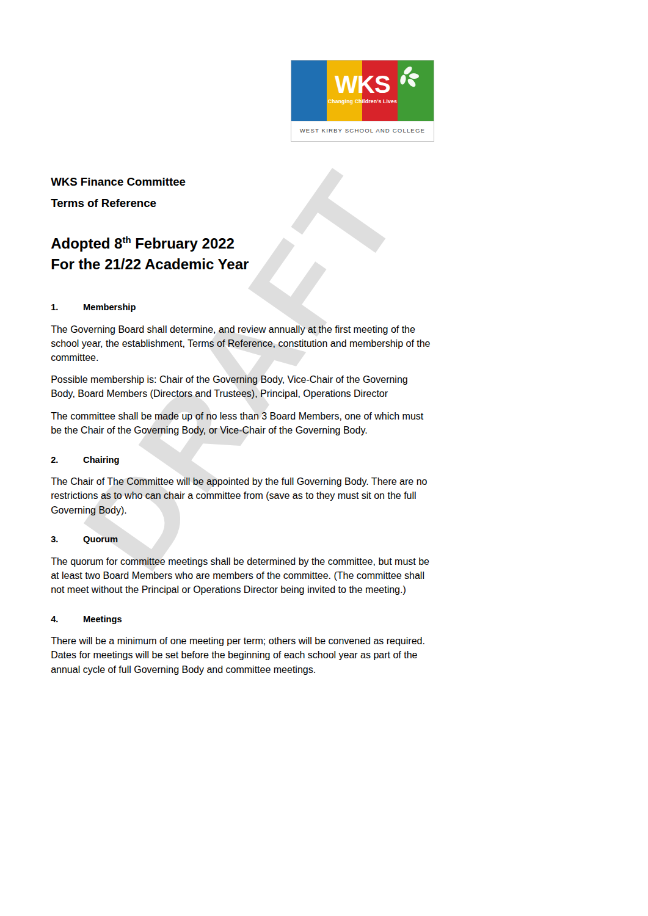DRAFT
WKS Changing Children’s Lives
WEST KIRBY SCHOOL AND COLLEGE
WKS Finance Committee
Terms of Reference
Adopted 8th February 2022
For the 21/22 Academic Year
1. Membership
The Governing Board shall determine, and review annually at the first meeting of the school year, the establishment, Terms of Reference, constitution and membership of the committee.
Possible membership is: Chair of the Governing Body, Vice-Chair of the Governing Body, Board Members (Directors and Trustees), Principal, Operations Director
The committee shall be made up of no less than 3 Board Members, one of which must be the Chair of the Governing Body, or Vice-Chair of the Governing Body.
2. Chairing
The Chair of The Committee will be appointed by the full Governing Body. There are no restrictions as to who can chair a committee from (save as to they must sit on the full Governing Body).
3. Quorum
The quorum for committee meetings shall be determined by the committee, but must be at least two Board Members who are members of the committee. (The committee shall not meet without the Principal or Operations Director being invited to the meeting.)
4. Meetings
There will be a minimum of one meeting per term; others will be convened as required. Dates for meetings will be set before the beginning of each school year as part of the annual cycle of full Governing Body and committee meetings.